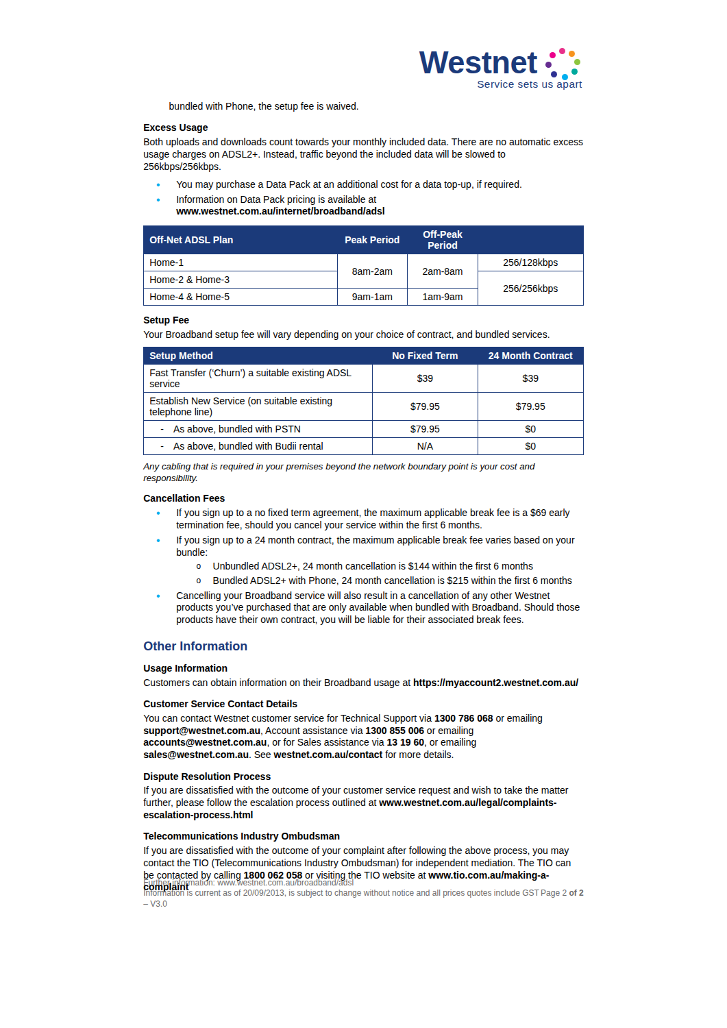Westnet Service sets us apart
bundled with Phone, the setup fee is waived.
Excess Usage
Both uploads and downloads count towards your monthly included data. There are no automatic excess usage charges on ADSL2+. Instead, traffic beyond the included data will be slowed to 256kbps/256kbps.
You may purchase a Data Pack at an additional cost for a data top-up, if required.
Information on Data Pack pricing is available at www.westnet.com.au/internet/broadband/adsl
| Off-Net ADSL Plan | Peak Period | Off-Peak Period | |
| --- | --- | --- | --- |
| Home-1 | 8am-2am | 2am-8am | 256/128kbps |
| Home-2 & Home-3 | 256/256kbps |
| Home-4 & Home-5 | 9am-1am | 1am-9am |
Setup Fee
Your Broadband setup fee will vary depending on your choice of contract, and bundled services.
| Setup Method | No Fixed Term | 24 Month Contract |
| --- | --- | --- |
| Fast Transfer (‘Churn’) a suitable existing ADSL service | $39 | $39 |
| Establish New Service (on suitable existing telephone line) | $79.95 | $79.95 |
| As above, bundled with PSTN | $79.95 | $0 |
| As above, bundled with Budii rental | N/A | $0 |
Any cabling that is required in your premises beyond the network boundary point is your cost and responsibility.
Cancellation Fees
If you sign up to a no fixed term agreement, the maximum applicable break fee is a $69 early termination fee, should you cancel your service within the first 6 months.
If you sign up to a 24 month contract, the maximum applicable break fee varies based on your bundle:
Unbundled ADSL2+, 24 month cancellation is $144 within the first 6 months
Bundled ADSL2+ with Phone, 24 month cancellation is $215 within the first 6 months
Cancelling your Broadband service will also result in a cancellation of any other Westnet products you’ve purchased that are only available when bundled with Broadband. Should those products have their own contract, you will be liable for their associated break fees.
Other Information
Usage Information
Customers can obtain information on their Broadband usage at https://myaccount2.westnet.com.au/
Customer Service Contact Details
You can contact Westnet customer service for Technical Support via 1300 786 068 or emailing support@westnet.com.au, Account assistance via 1300 855 006 or emailing accounts@westnet.com.au, or for Sales assistance via 13 19 60, or emailing sales@westnet.com.au. See westnet.com.au/contact for more details.
Dispute Resolution Process
If you are dissatisfied with the outcome of your customer service request and wish to take the matter further, please follow the escalation process outlined at www.westnet.com.au/legal/complaints-escalation-process.html
Telecommunications Industry Ombudsman
If you are dissatisfied with the outcome of your complaint after following the above process, you may contact the TIO (Telecommunications Industry Ombudsman) for independent mediation. The TIO can be contacted by calling 1800 062 058 or visiting the TIO website at www.tio.com.au/making-a-complaint
Further information: www.westnet.com.au/broadband/adsl
Information is current as of 20/09/2013, is subject to change without notice and all prices quotes include GST – V3.0
Page 2 of 2